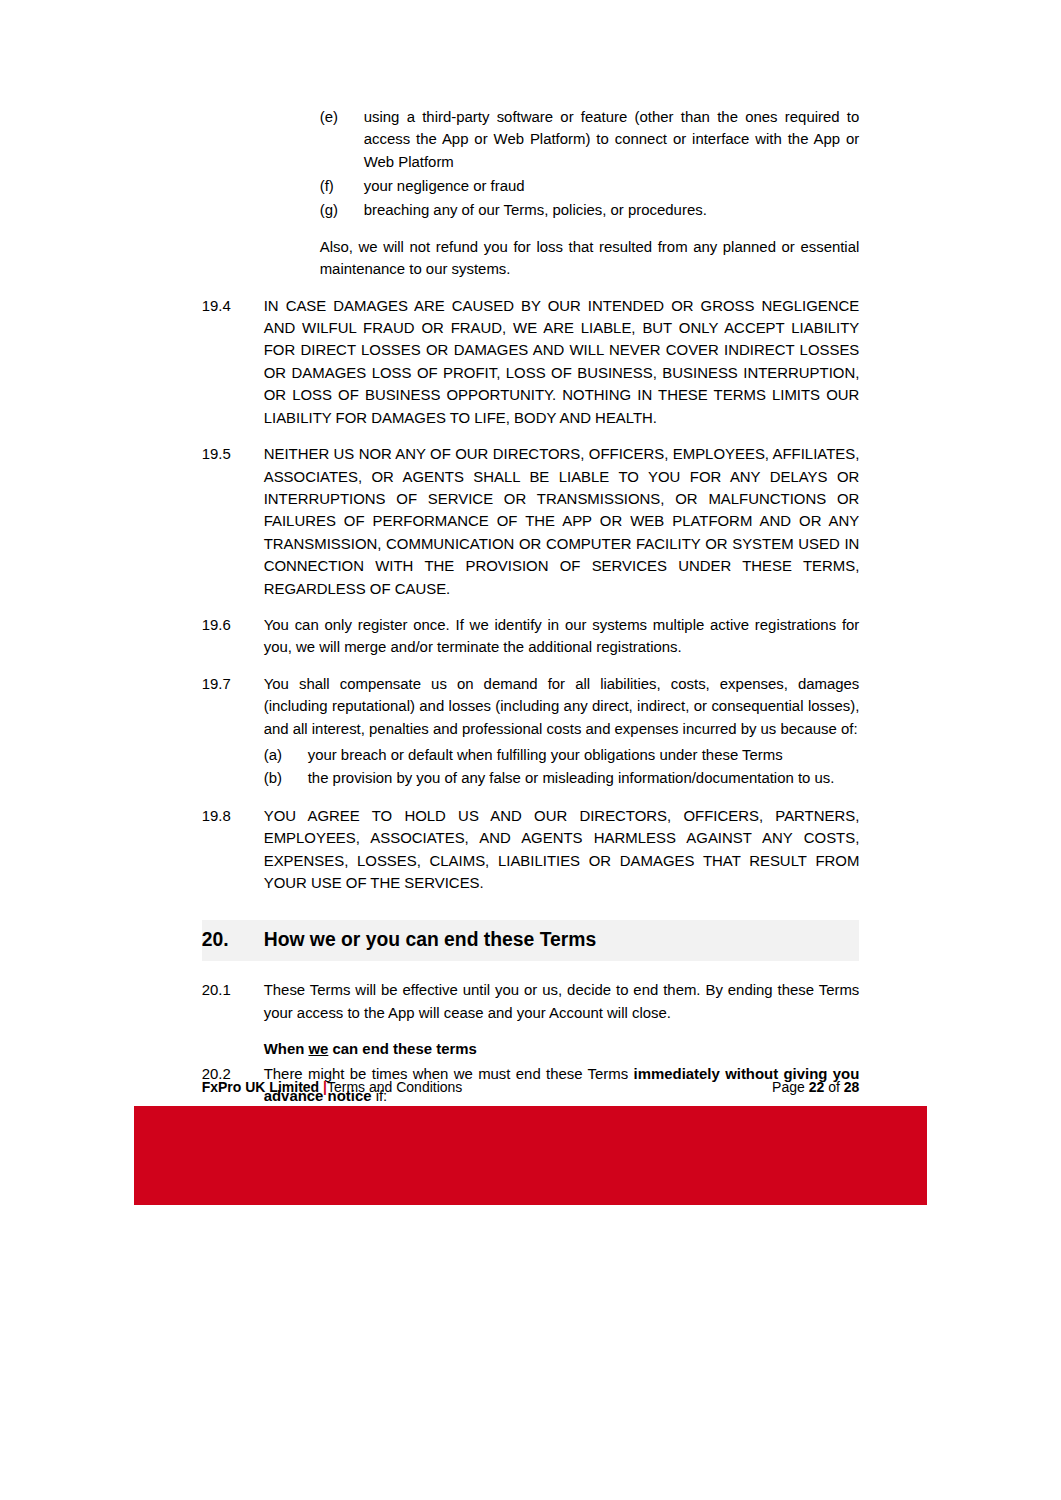(e) using a third-party software or feature (other than the ones required to access the App or Web Platform) to connect or interface with the App or Web Platform
(f) your negligence or fraud
(g) breaching any of our Terms, policies, or procedures.
Also, we will not refund you for loss that resulted from any planned or essential maintenance to our systems.
19.4
In case damages are caused by our intended or gross negligence and wilful fraud or fraud, we are liable, but only accept liability for direct losses or damages and will never cover indirect losses or damages loss of profit, loss of business, business interruption, or loss of business opportunity. Nothing in these Terms limits our liability for damages to life, body and health.
19.5
Neither us nor any of our directors, officers, employees, affiliates, associates, or agents shall be liable to you for any delays or interruptions of service or transmissions, or malfunctions or failures of performance of the App or Web Platform and or any transmission, communication or computer facility or system used in connection with the provision of services under these Terms, regardless of cause.
19.6
You can only register once. If we identify in our systems multiple active registrations for you, we will merge and/or terminate the additional registrations.
19.7
You shall compensate us on demand for all liabilities, costs, expenses, damages (including reputational) and losses (including any direct, indirect, or consequential losses), and all interest, penalties and professional costs and expenses incurred by us because of:
(a) your breach or default when fulfilling your obligations under these Terms
(b) the provision by you of any false or misleading information/documentation to us.
19.8
You agree to hold us and our directors, officers, partners, employees, associates, and agents harmless against any costs, expenses, losses, claims, liabilities or damages that result from your use of the Services.
20.
How we or you can end these Terms
20.1
These Terms will be effective until you or us, decide to end them. By ending these Terms your access to the App will cease and your Account will close.
When we can end these terms
20.2
There might be times when we must end these Terms immediately without giving you advance notice if:
FxPro UK Limited |Terms and Conditions
Page 22 of 28